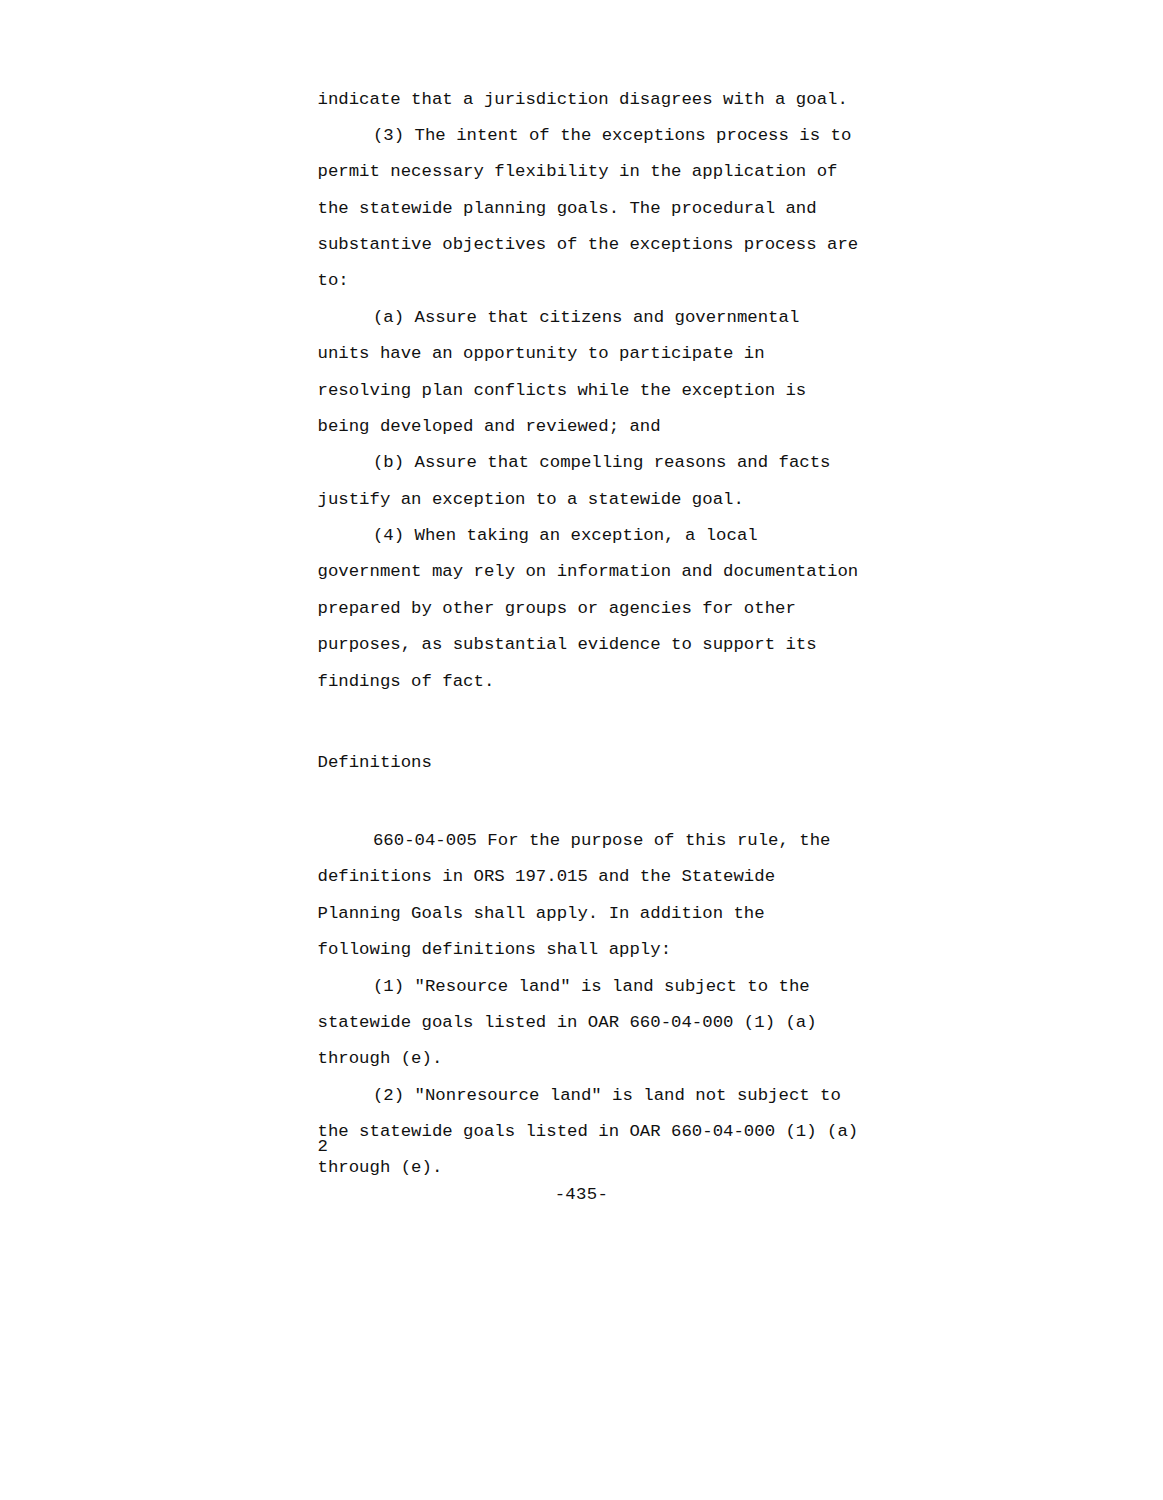indicate that a jurisdiction disagrees with a goal.
(3) The intent of the exceptions process is to permit necessary flexibility in the application of the statewide planning goals. The procedural and substantive objectives of the exceptions process are to:
(a) Assure that citizens and governmental units have an opportunity to participate in resolving plan conflicts while the exception is being developed and reviewed; and
(b) Assure that compelling reasons and facts justify an exception to a statewide goal.
(4) When taking an exception, a local government may rely on information and documentation prepared by other groups or agencies for other purposes, as substantial evidence to support its findings of fact.
Definitions
660-04-005 For the purpose of this rule, the definitions in ORS 197.015 and the Statewide Planning Goals shall apply. In addition the following definitions shall apply:
(1) "Resource land" is land subject to the statewide goals listed in OAR 660-04-000 (1) (a) through (e).
(2) "Nonresource land" is land not subject to the statewide goals listed in OAR 660-04-000 (1) (a) through (e).
2
-435-